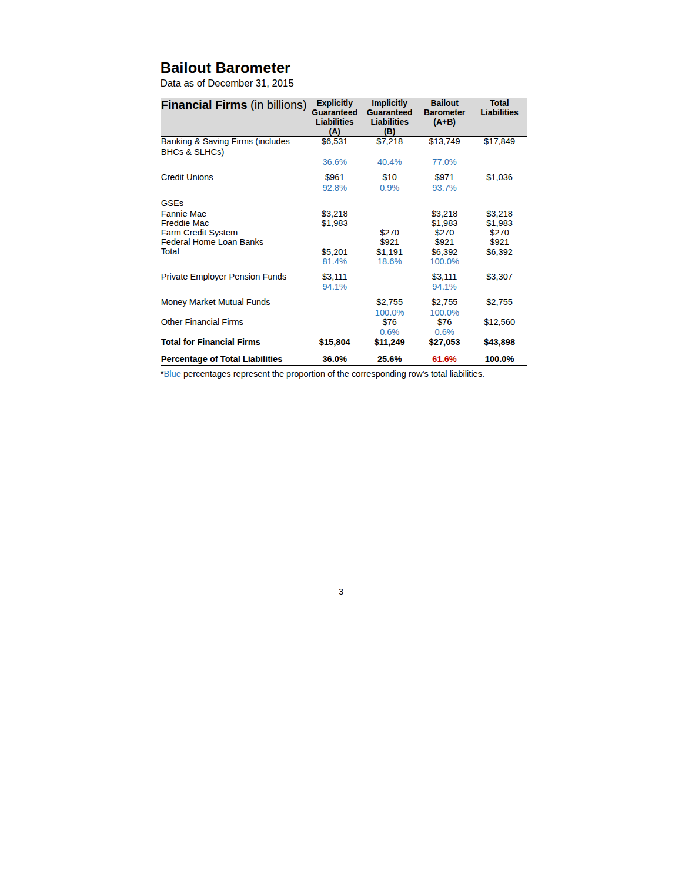Bailout Barometer
Data as of December 31, 2015
| Financial Firms (in billions) | Explicitly Guaranteed Liabilities (A) | Implicitly Guaranteed Liabilities (B) | Bailout Barometer (A+B) | Total Liabilities |
| --- | --- | --- | --- | --- |
| Banking & Saving Firms (includes BHCs & SLHCs) | $6,531 | $7,218 | $13,749 | $17,849 |
| | 36.6% | 40.4% | 77.0% | |
| Credit Unions | $961 | $10 | $971 | $1,036 |
| | 92.8% | 0.9% | 93.7% | |
| GSEs | | | | |
| Fannie Mae | $3,218 | | $3,218 | $3,218 |
| Freddie Mac | $1,983 | | $1,983 | $1,983 |
| Farm Credit System | | $270 | $270 | $270 |
| Federal Home Loan Banks | | $921 | $921 | $921 |
| Total | $5,201 | $1,191 | $6,392 | $6,392 |
| | 81.4% | 18.6% | 100.0% | |
| Private Employer Pension Funds | $3,111 | | $3,111 | $3,307 |
| | 94.1% | | 94.1% | |
| Money Market Mutual Funds | | $2,755 | $2,755 | $2,755 |
| | | 100.0% | 100.0% | |
| Other Financial Firms | | $76 | $76 | $12,560 |
| | | 0.6% | 0.6% | |
| Total for Financial Firms | $15,804 | $11,249 | $27,053 | $43,898 |
| Percentage of Total Liabilities | 36.0% | 25.6% | 61.6% | 100.0% |
*Blue percentages represent the proportion of the corresponding row’s total liabilities.
3